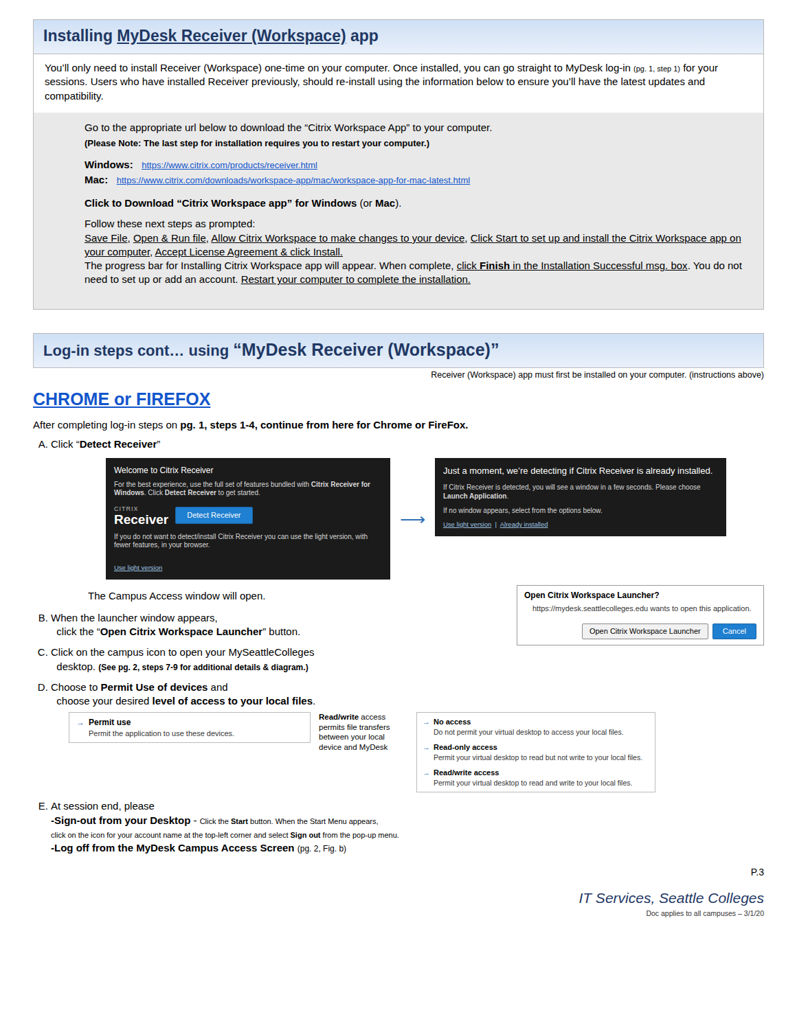Installing MyDesk Receiver (Workspace) app
You’ll only need to install Receiver (Workspace) one-time on your computer. Once installed, you can go straight to MyDesk log-in (pg. 1, step 1) for your sessions. Users who have installed Receiver previously, should re-install using the information below to ensure you’ll have the latest updates and compatibility.
Go to the appropriate url below to download the “Citrix Workspace App” to your computer.
(Please Note: The last step for installation requires you to restart your computer.)
Windows: https://www.citrix.com/products/receiver.html
Mac: https://www.citrix.com/downloads/workspace-app/mac/workspace-app-for-mac-latest.html
Click to Download “Citrix Workspace app” for Windows (or Mac).
Follow these next steps as prompted:
Save File, Open & Run file, Allow Citrix Workspace to make changes to your device, Click Start to set up and install the Citrix Workspace app on your computer, Accept License Agreement & click Install.
The progress bar for Installing Citrix Workspace app will appear. When complete, click Finish in the Installation Successful msg. box. You do not need to set up or add an account. Restart your computer to complete the installation.
Log-in steps cont… using “MyDesk Receiver (Workspace)”
Receiver (Workspace) app must first be installed on your computer. (instructions above)
CHROME or FIREFOX
After completing log-in steps on pg. 1, steps 1-4, continue from here for Chrome or FireFox.
Click “Detect Receiver”
Welcome to Citrix Receiver
For the best experience, use the full set of features bundled with Citrix Receiver for Windows. Click Detect Receiver to get started.
CITRIX
Receiver
Detect Receiver
If you do not want to detect/install Citrix Receiver you can use the light version, with fewer features, in your browser.
Use light version
⟶
Just a moment, we’re detecting if Citrix Receiver is already installed.
If Citrix Receiver is detected, you will see a window in a few seconds. Please choose Launch Application.
If no window appears, select from the options below.
Use light version | Already installed
Open Citrix Workspace Launcher?
https://mydesk.seattlecolleges.edu wants to open this application.
Open Citrix Workspace Launcher Cancel
The Campus Access window will open.
When the launcher window appears,
click the “Open Citrix Workspace Launcher” button.
Click on the campus icon to open your MySeattleColleges
desktop. (See pg. 2, steps 7-9 for additional details & diagram.)
Choose to Permit Use of devices and
choose your desired level of access to your local files.
→Permit use
Permit the application to use these devices.
Read/write access permits file transfers between your local device and MyDesk
→No access Do not permit your virtual desktop to access your local files.
→Read-only access Permit your virtual desktop to read but not write to your local files.
→Read/write access Permit your virtual desktop to read and write to your local files.
At session end, please
-Sign-out from your Desktop - Click the Start button. When the Start Menu appears,
click on the icon for your account name at the top-left corner and select Sign out from the pop-up menu.
-Log off from the MyDesk Campus Access Screen (pg. 2, Fig. b)
P.3
IT Services, Seattle Colleges
Doc applies to all campuses – 3/1/20